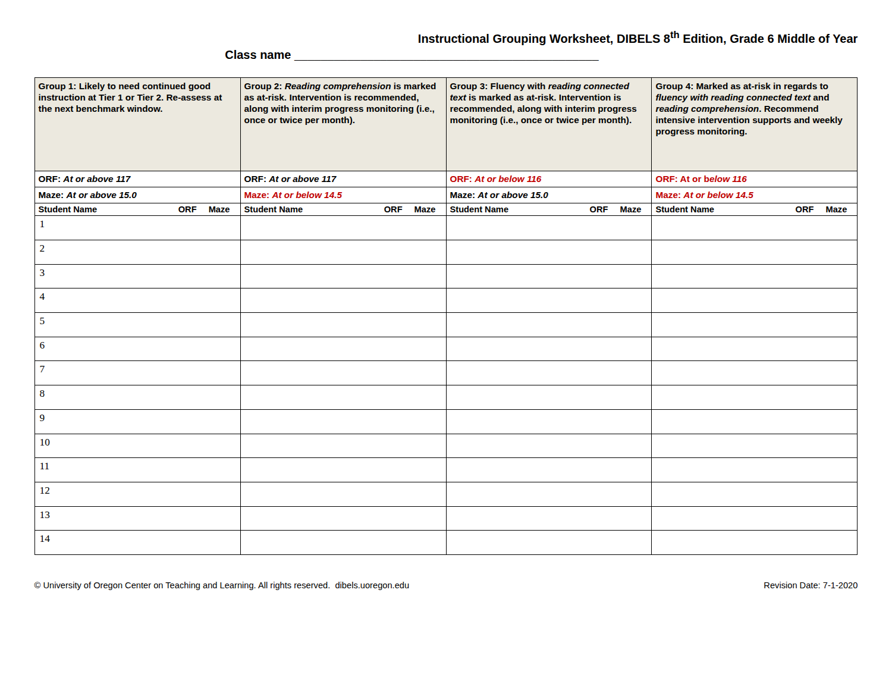Instructional Grouping Worksheet, DIBELS 8th Edition, Grade 6 Middle of Year Class name ______________________________________________
| Group 1: Likely to need continued good instruction at Tier 1 or Tier 2. Re-assess at the next benchmark window. | Group 2: Reading comprehension is marked as at-risk. Intervention is recommended, along with interim progress monitoring (i.e., once or twice per month). | Group 3: Fluency with reading connected text is marked as at-risk. Intervention is recommended, along with interim progress monitoring (i.e., once or twice per month). | Group 4: Marked as at-risk in regards to fluency with reading connected text and reading comprehension . Recommend intensive intervention supports and weekly progress monitoring. |
| --- | --- | --- | --- |
| ORF: At or above 117 | ORF: At or above 117 | ORF: At or below 116 | ORF: At or b elow 116 |
| Maze: At or above 15.0 | Maze: At or below 14.5 | Maze: At or above 15.0 | Maze: At or below 14.5 |
| Student Name ORF Maze | Student Name ORF Maze | Student Name ORF Maze | Student Name ORF Maze |
| 1 | | | |
| 2 | | | |
| 3 | | | |
| 4 | | | |
| 5 | | | |
| 6 | | | |
| 7 | | | |
| 8 | | | |
| 9 | | | |
| 10 | | | |
| 11 | | | |
| 12 | | | |
| 13 | | | |
| 14 | | | |
© University of Oregon Center on Teaching and Learning. All rights reserved. dibels.uoregon.edu
Revision Date: 7-1-2020